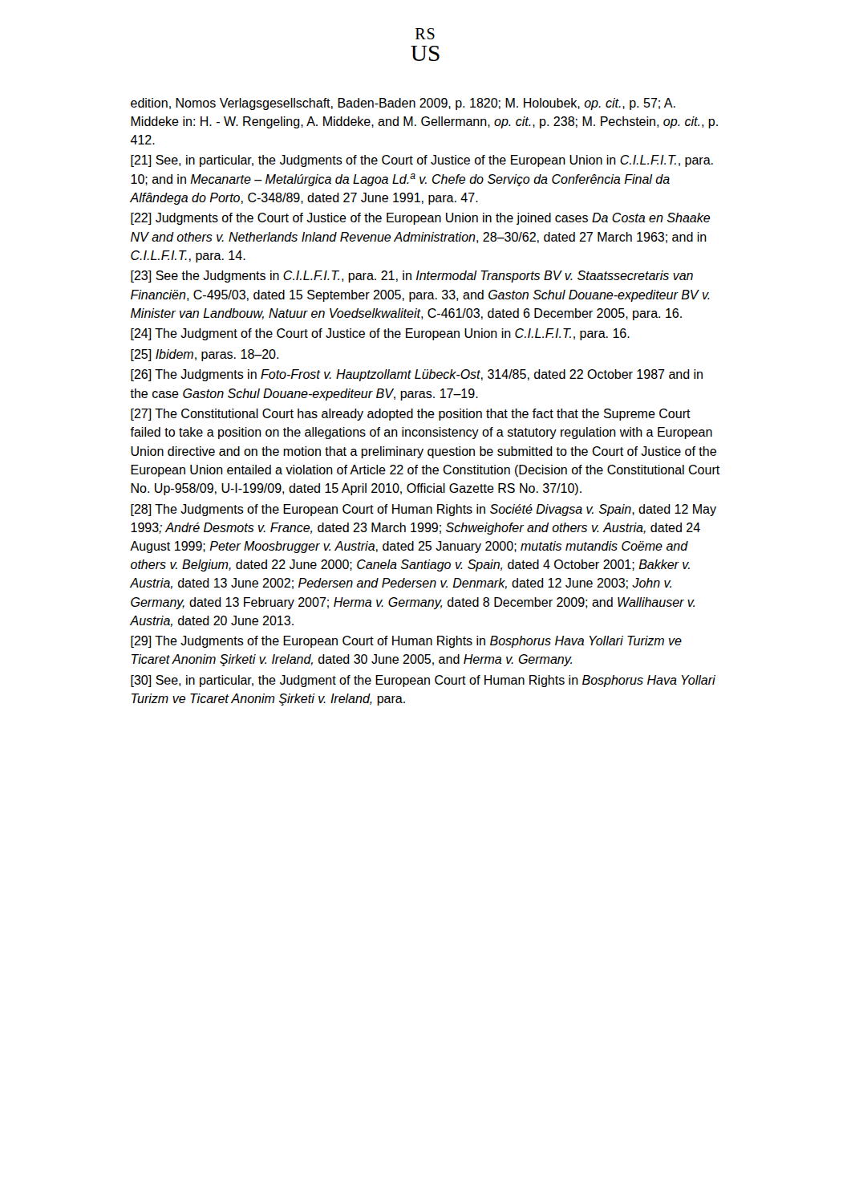RS US
edition, Nomos Verlagsgesellschaft, Baden-Baden 2009, p. 1820; M. Holoubek, op. cit., p. 57; A. Middeke in: H. - W. Rengeling, A. Middeke, and M. Gellermann, op. cit., p. 238; M. Pechstein, op. cit., p. 412.
[21] See, in particular, the Judgments of the Court of Justice of the European Union in C.I.L.F.I.T., para. 10; and in Mecanarte – Metalúrgica da Lagoa Ld.a v. Chefe do Serviço da Conferência Final da Alfândega do Porto, C-348/89, dated 27 June 1991, para. 47.
[22] Judgments of the Court of Justice of the European Union in the joined cases Da Costa en Shaake NV and others v. Netherlands Inland Revenue Administration, 28–30/62, dated 27 March 1963; and in C.I.L.F.I.T., para. 14.
[23] See the Judgments in C.I.L.F.I.T., para. 21, in Intermodal Transports BV v. Staatssecretaris van Financiën, C-495/03, dated 15 September 2005, para. 33, and Gaston Schul Douane-expediteur BV v. Minister van Landbouw, Natuur en Voedselkwaliteit, C-461/03, dated 6 December 2005, para. 16.
[24] The Judgment of the Court of Justice of the European Union in C.I.L.F.I.T., para. 16.
[25] Ibidem, paras. 18–20.
[26] The Judgments in Foto-Frost v. Hauptzollamt Lübeck-Ost, 314/85, dated 22 October 1987 and in the case Gaston Schul Douane-expediteur BV, paras. 17–19.
[27] The Constitutional Court has already adopted the position that the fact that the Supreme Court failed to take a position on the allegations of an inconsistency of a statutory regulation with a European Union directive and on the motion that a preliminary question be submitted to the Court of Justice of the European Union entailed a violation of Article 22 of the Constitution (Decision of the Constitutional Court No. Up-958/09, U-I-199/09, dated 15 April 2010, Official Gazette RS No. 37/10).
[28] The Judgments of the European Court of Human Rights in Société Divagsa v. Spain, dated 12 May 1993; André Desmots v. France, dated 23 March 1999; Schweighofer and others v. Austria, dated 24 August 1999; Peter Moosbrugger v. Austria, dated 25 January 2000; mutatis mutandis Coëme and others v. Belgium, dated 22 June 2000; Canela Santiago v. Spain, dated 4 October 2001; Bakker v. Austria, dated 13 June 2002; Pedersen and Pedersen v. Denmark, dated 12 June 2003; John v. Germany, dated 13 February 2007; Herma v. Germany, dated 8 December 2009; and Wallihauser v. Austria, dated 20 June 2013.
[29] The Judgments of the European Court of Human Rights in Bosphorus Hava Yollari Turizm ve Ticaret Anonim Şirketi v. Ireland, dated 30 June 2005, and Herma v. Germany.
[30] See, in particular, the Judgment of the European Court of Human Rights in Bosphorus Hava Yollari Turizm ve Ticaret Anonim Şirketi v. Ireland, para.